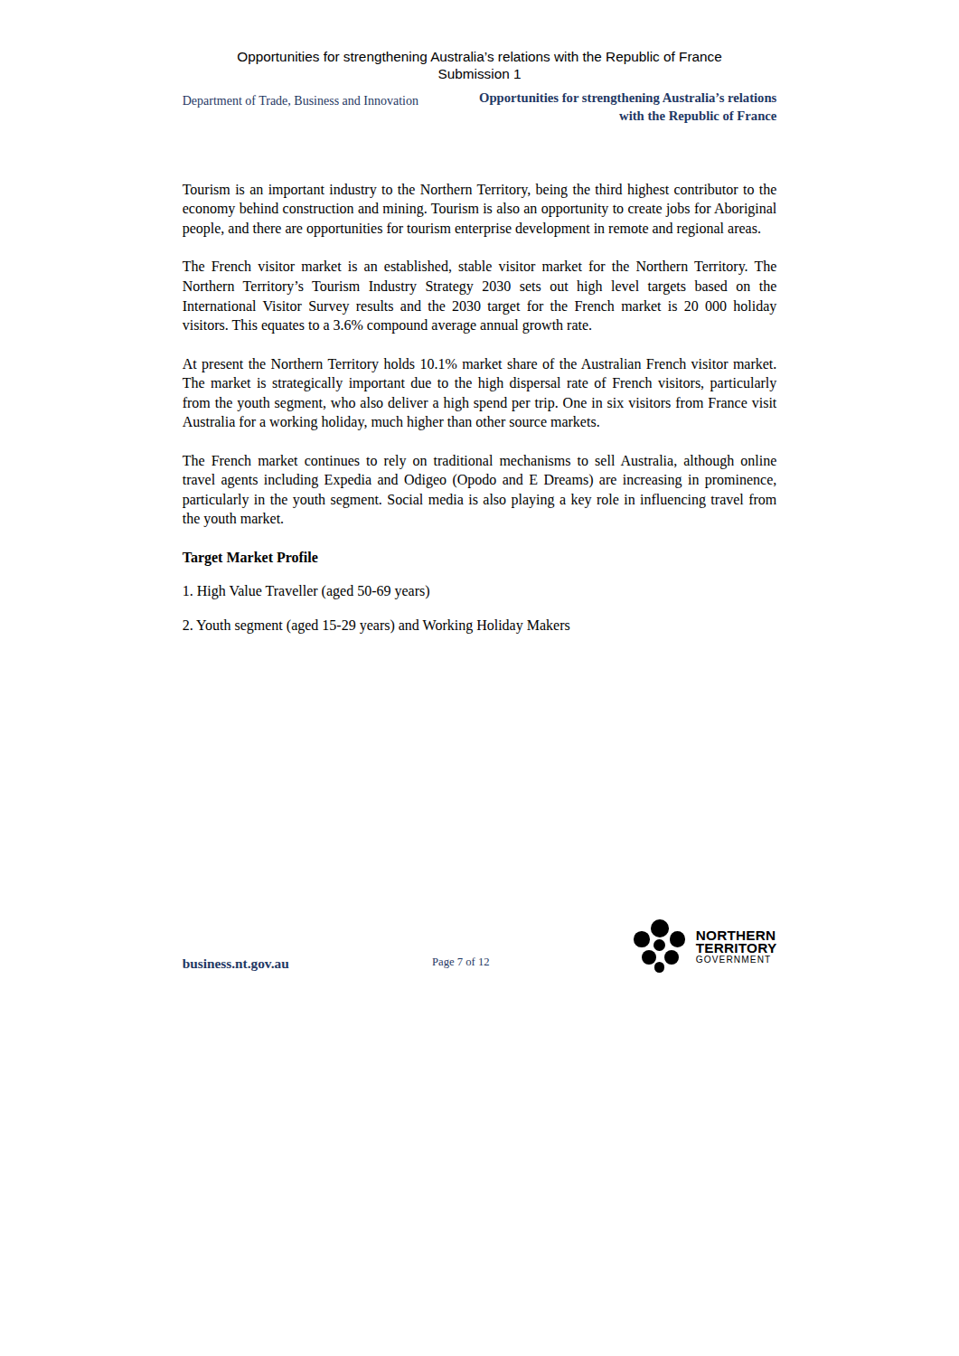Opportunities for strengthening Australia’s relations with the Republic of France
Submission 1
Department of Trade, Business and Innovation
Opportunities for strengthening Australia’s relations with the Republic of France
Tourism is an important industry to the Northern Territory, being the third highest contributor to the economy behind construction and mining. Tourism is also an opportunity to create jobs for Aboriginal people, and there are opportunities for tourism enterprise development in remote and regional areas.
The French visitor market is an established, stable visitor market for the Northern Territory. The Northern Territory’s Tourism Industry Strategy 2030 sets out high level targets based on the International Visitor Survey results and the 2030 target for the French market is 20 000 holiday visitors. This equates to a 3.6% compound average annual growth rate.
At present the Northern Territory holds 10.1% market share of the Australian French visitor market. The market is strategically important due to the high dispersal rate of French visitors, particularly from the youth segment, who also deliver a high spend per trip. One in six visitors from France visit Australia for a working holiday, much higher than other source markets.
The French market continues to rely on traditional mechanisms to sell Australia, although online travel agents including Expedia and Odigeo (Opodo and E Dreams) are increasing in prominence, particularly in the youth segment. Social media is also playing a key role in influencing travel from the youth market.
Target Market Profile
1. High Value Traveller (aged 50-69 years)
2. Youth segment (aged 15-29 years) and Working Holiday Makers
business.nt.gov.au
Page 7 of 12
NORTHERN
TERRITORY
GOVERNMENT